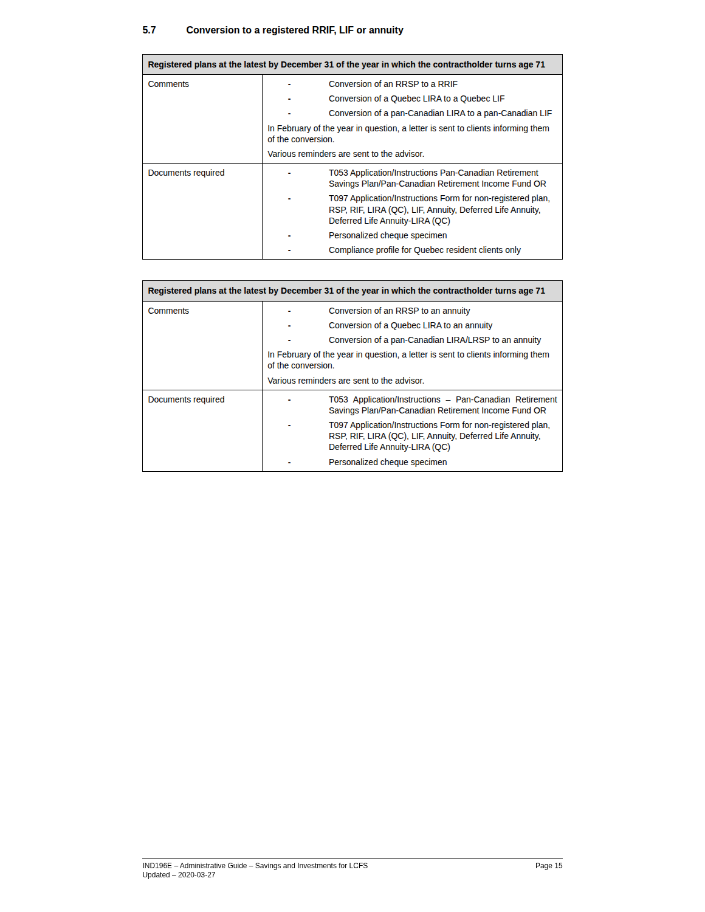5.7 Conversion to a registered RRIF, LIF or annuity
| Registered plans at the latest by December 31 of the year in which the contractholder turns age 71 |
| --- |
| Comments | Conversion of an RRSP to a RRIF Conversion of a Quebec LIRA to a Quebec LIF Conversion of a pan-Canadian LIRA to a pan-Canadian LIF In February of the year in question, a letter is sent to clients informing them of the conversion. Various reminders are sent to the advisor. |
| Documents required | T053 Application/Instructions Pan-Canadian Retirement Savings Plan/Pan-Canadian Retirement Income Fund OR T097 Application/Instructions Form for non-registered plan, RSP, RIF, LIRA (QC), LIF, Annuity, Deferred Life Annuity, Deferred Life Annuity-LIRA (QC) Personalized cheque specimen Compliance profile for Quebec resident clients only |
| Registered plans at the latest by December 31 of the year in which the contractholder turns age 71 |
| --- |
| Comments | Conversion of an RRSP to an annuity Conversion of a Quebec LIRA to an annuity Conversion of a pan-Canadian LIRA/LRSP to an annuity In February of the year in question, a letter is sent to clients informing them of the conversion. Various reminders are sent to the advisor. |
| Documents required | T053 Application/Instructions – Pan-Canadian Retirement Savings Plan/Pan-Canadian Retirement Income Fund OR T097 Application/Instructions Form for non-registered plan, RSP, RIF, LIRA (QC), LIF, Annuity, Deferred Life Annuity, Deferred Life Annuity-LIRA (QC) Personalized cheque specimen |
IND196E – Administrative Guide – Savings and Investments for LCFS
Updated – 2020-03-27
Page 15